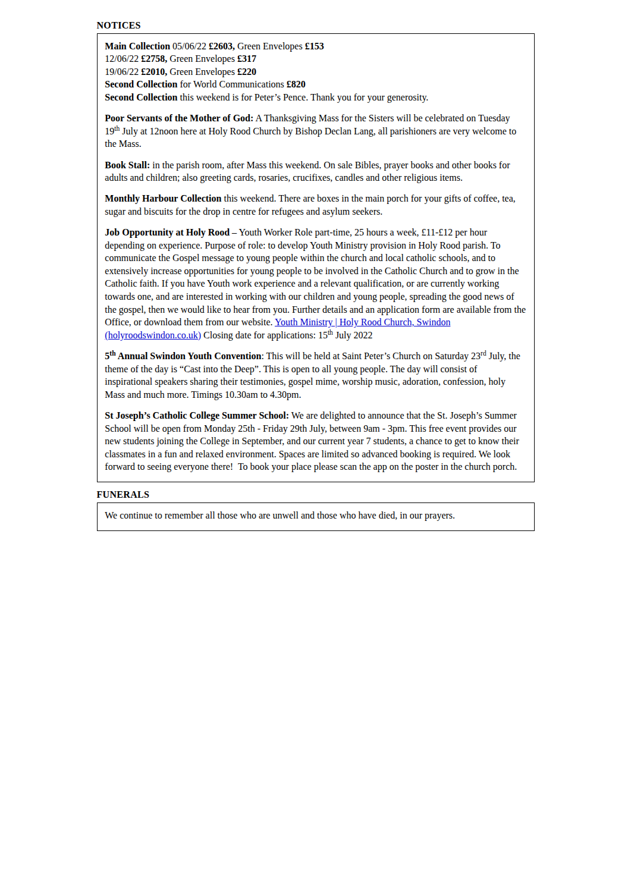NOTICES
Main Collection 05/06/22 £2603, Green Envelopes £153
12/06/22 £2758, Green Envelopes £317
19/06/22 £2010, Green Envelopes £220
Second Collection for World Communications £820
Second Collection this weekend is for Peter’s Pence. Thank you for your generosity.
Poor Servants of the Mother of God: A Thanksgiving Mass for the Sisters will be celebrated on Tuesday 19th July at 12noon here at Holy Rood Church by Bishop Declan Lang, all parishioners are very welcome to the Mass.
Book Stall: in the parish room, after Mass this weekend. On sale Bibles, prayer books and other books for adults and children; also greeting cards, rosaries, crucifixes, candles and other religious items.
Monthly Harbour Collection this weekend. There are boxes in the main porch for your gifts of coffee, tea, sugar and biscuits for the drop in centre for refugees and asylum seekers.
Job Opportunity at Holy Rood – Youth Worker Role part-time, 25 hours a week, £11-£12 per hour depending on experience. Purpose of role: to develop Youth Ministry provision in Holy Rood parish. To communicate the Gospel message to young people within the church and local catholic schools, and to extensively increase opportunities for young people to be involved in the Catholic Church and to grow in the Catholic faith. If you have Youth work experience and a relevant qualification, or are currently working towards one, and are interested in working with our children and young people, spreading the good news of the gospel, then we would like to hear from you. Further details and an application form are available from the Office, or download them from our website. Youth Ministry | Holy Rood Church, Swindon (holyroodswindon.co.uk) Closing date for applications: 15th July 2022
5th Annual Swindon Youth Convention: This will be held at Saint Peter’s Church on Saturday 23rd July, the theme of the day is “Cast into the Deep”. This is open to all young people. The day will consist of inspirational speakers sharing their testimonies, gospel mime, worship music, adoration, confession, holy Mass and much more. Timings 10.30am to 4.30pm.
St Joseph’s Catholic College Summer School: We are delighted to announce that the St. Joseph’s Summer School will be open from Monday 25th - Friday 29th July, between 9am - 3pm. This free event provides our new students joining the College in September, and our current year 7 students, a chance to get to know their classmates in a fun and relaxed environment. Spaces are limited so advanced booking is required. We look forward to seeing everyone there! To book your place please scan the app on the poster in the church porch.
FUNERALS
We continue to remember all those who are unwell and those who have died, in our prayers.